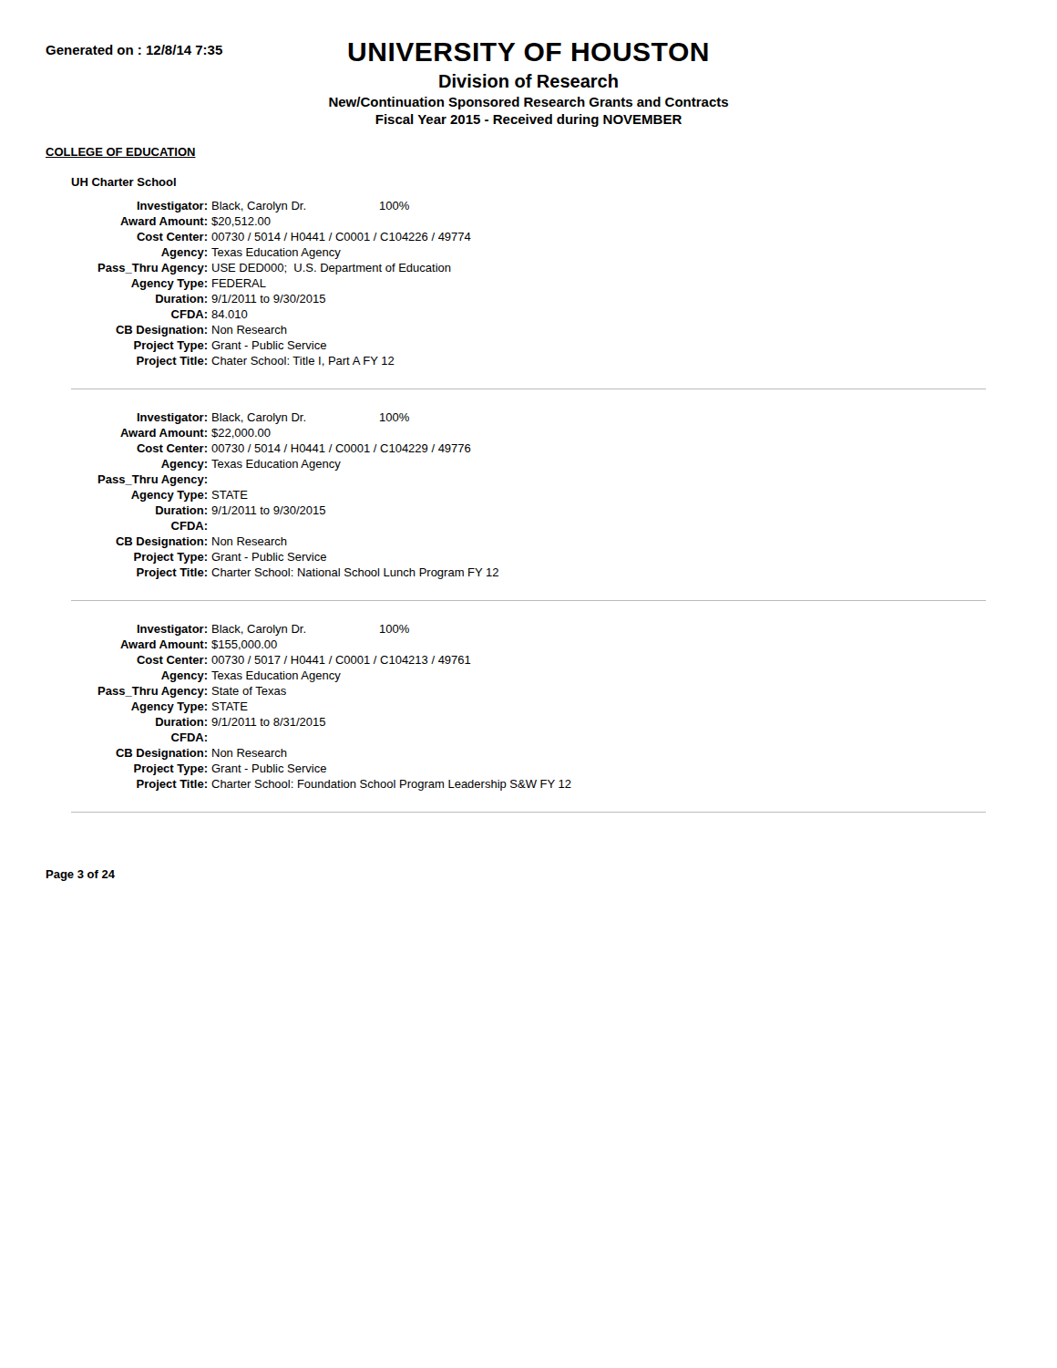Generated on : 12/8/14 7:35
UNIVERSITY OF HOUSTON
Division of Research
New/Continuation Sponsored Research Grants and Contracts
Fiscal Year 2015 - Received during NOVEMBER
COLLEGE OF EDUCATION
UH Charter School
| Investigator: | Black, Carolyn Dr. 100% |
| Award Amount: | $20,512.00 |
| Cost Center: | 00730 / 5014 / H0441 / C0001 / C104226 / 49774 |
| Agency: | Texas Education Agency |
| Pass_Thru Agency: | USE DED000; U.S. Department of Education |
| Agency Type: | FEDERAL |
| Duration: | 9/1/2011 to 9/30/2015 |
| CFDA: | 84.010 |
| CB Designation: | Non Research |
| Project Type: | Grant - Public Service |
| Project Title: | Chater School: Title I, Part A FY 12 |
| Investigator: | Black, Carolyn Dr. 100% |
| Award Amount: | $22,000.00 |
| Cost Center: | 00730 / 5014 / H0441 / C0001 / C104229 / 49776 |
| Agency: | Texas Education Agency |
| Pass_Thru Agency: | |
| Agency Type: | STATE |
| Duration: | 9/1/2011 to 9/30/2015 |
| CFDA: | |
| CB Designation: | Non Research |
| Project Type: | Grant - Public Service |
| Project Title: | Charter School: National School Lunch Program FY 12 |
| Investigator: | Black, Carolyn Dr. 100% |
| Award Amount: | $155,000.00 |
| Cost Center: | 00730 / 5017 / H0441 / C0001 / C104213 / 49761 |
| Agency: | Texas Education Agency |
| Pass_Thru Agency: | State of Texas |
| Agency Type: | STATE |
| Duration: | 9/1/2011 to 8/31/2015 |
| CFDA: | |
| CB Designation: | Non Research |
| Project Type: | Grant - Public Service |
| Project Title: | Charter School: Foundation School Program Leadership S&W FY 12 |
Page 3 of 24